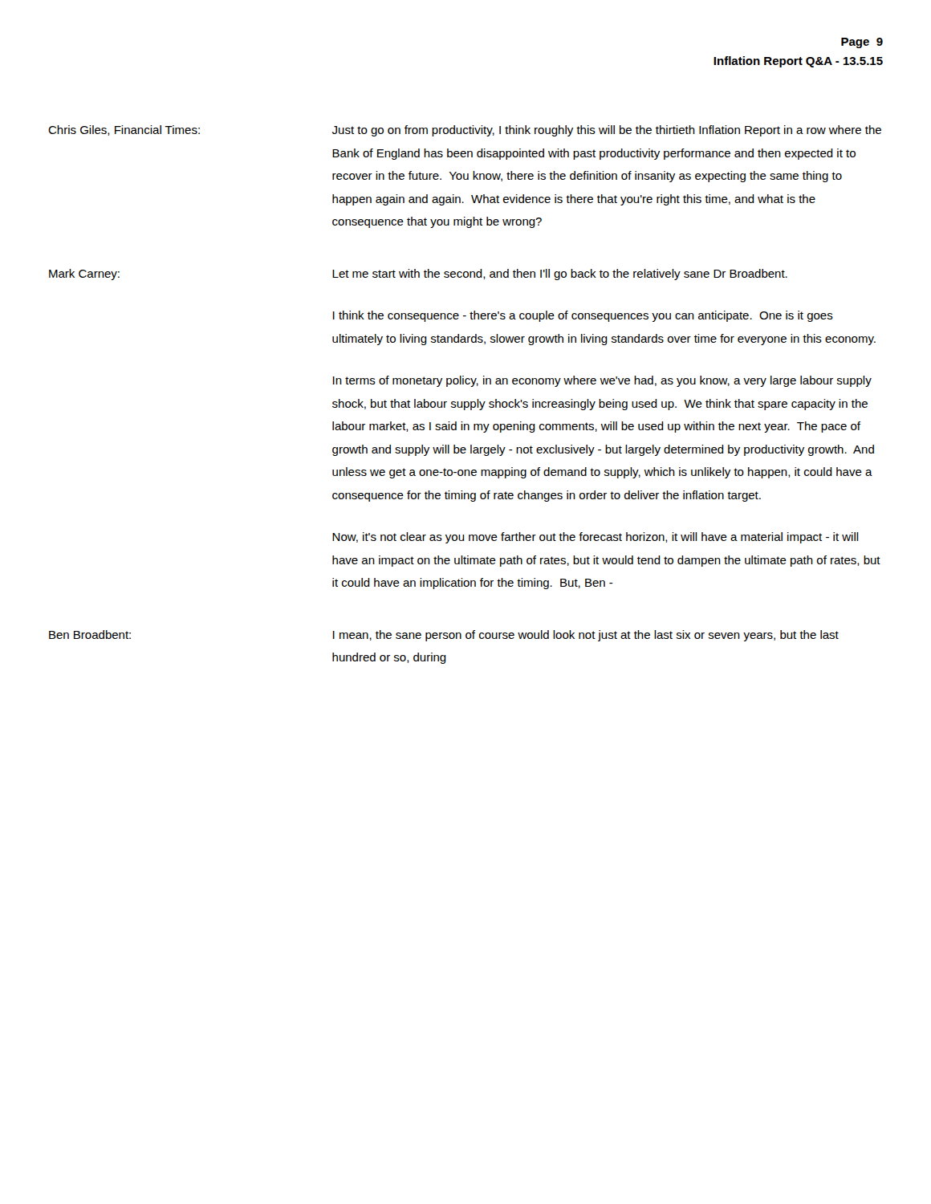Page 9
Inflation Report Q&A - 13.5.15
Chris Giles, Financial Times:
Just to go on from productivity, I think roughly this will be the thirtieth Inflation Report in a row where the Bank of England has been disappointed with past productivity performance and then expected it to recover in the future. You know, there is the definition of insanity as expecting the same thing to happen again and again. What evidence is there that you're right this time, and what is the consequence that you might be wrong?
Mark Carney:
Let me start with the second, and then I'll go back to the relatively sane Dr Broadbent.
I think the consequence - there's a couple of consequences you can anticipate. One is it goes ultimately to living standards, slower growth in living standards over time for everyone in this economy.
In terms of monetary policy, in an economy where we've had, as you know, a very large labour supply shock, but that labour supply shock's increasingly being used up. We think that spare capacity in the labour market, as I said in my opening comments, will be used up within the next year. The pace of growth and supply will be largely - not exclusively - but largely determined by productivity growth. And unless we get a one-to-one mapping of demand to supply, which is unlikely to happen, it could have a consequence for the timing of rate changes in order to deliver the inflation target.
Now, it's not clear as you move farther out the forecast horizon, it will have a material impact - it will have an impact on the ultimate path of rates, but it would tend to dampen the ultimate path of rates, but it could have an implication for the timing. But, Ben -
Ben Broadbent:
I mean, the sane person of course would look not just at the last six or seven years, but the last hundred or so, during